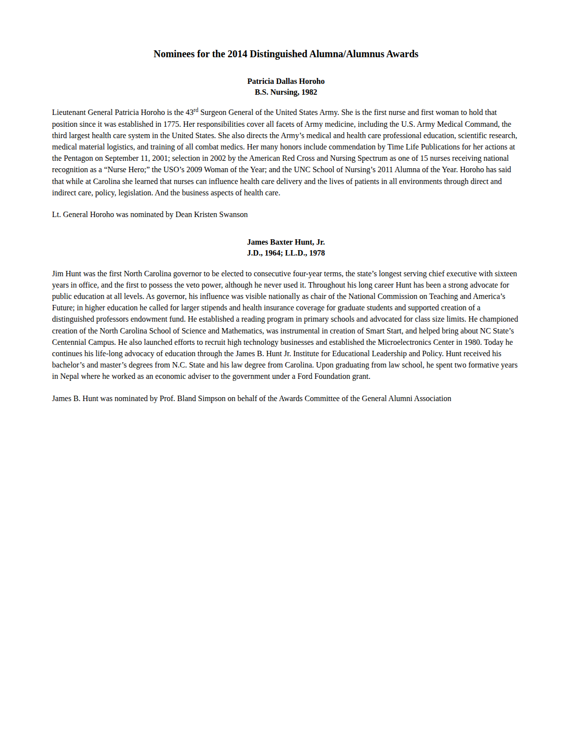Nominees for the 2014 Distinguished Alumna/Alumnus Awards
Patricia Dallas Horoho
B.S. Nursing, 1982
Lieutenant General Patricia Horoho is the 43rd Surgeon General of the United States Army. She is the first nurse and first woman to hold that position since it was established in 1775. Her responsibilities cover all facets of Army medicine, including the U.S. Army Medical Command, the third largest health care system in the United States. She also directs the Army’s medical and health care professional education, scientific research, medical material logistics, and training of all combat medics. Her many honors include commendation by Time Life Publications for her actions at the Pentagon on September 11, 2001; selection in 2002 by the American Red Cross and Nursing Spectrum as one of 15 nurses receiving national recognition as a “Nurse Hero;” the USO’s 2009 Woman of the Year; and the UNC School of Nursing’s 2011 Alumna of the Year. Horoho has said that while at Carolina she learned that nurses can influence health care delivery and the lives of patients in all environments through direct and indirect care, policy, legislation. And the business aspects of health care.
Lt. General Horoho was nominated by Dean Kristen Swanson
James Baxter Hunt, Jr.
J.D., 1964; LL.D., 1978
Jim Hunt was the first North Carolina governor to be elected to consecutive four-year terms, the state’s longest serving chief executive with sixteen years in office, and the first to possess the veto power, although he never used it. Throughout his long career Hunt has been a strong advocate for public education at all levels. As governor, his influence was visible nationally as chair of the National Commission on Teaching and America’s Future; in higher education he called for larger stipends and health insurance coverage for graduate students and supported creation of a distinguished professors endowment fund. He established a reading program in primary schools and advocated for class size limits. He championed creation of the North Carolina School of Science and Mathematics, was instrumental in creation of Smart Start, and helped bring about NC State’s Centennial Campus. He also launched efforts to recruit high technology businesses and established the Microelectronics Center in 1980. Today he continues his life-long advocacy of education through the James B. Hunt Jr. Institute for Educational Leadership and Policy. Hunt received his bachelor’s and master’s degrees from N.C. State and his law degree from Carolina. Upon graduating from law school, he spent two formative years in Nepal where he worked as an economic adviser to the government under a Ford Foundation grant.
James B. Hunt was nominated by Prof. Bland Simpson on behalf of the Awards Committee of the General Alumni Association